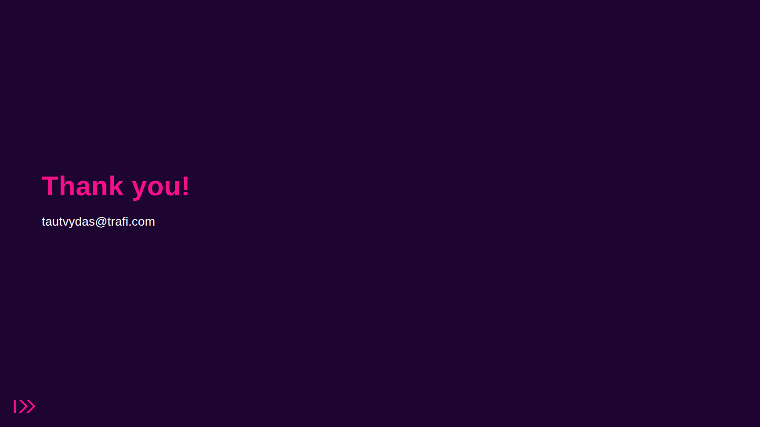Thank you!
tautvydas@trafi.com